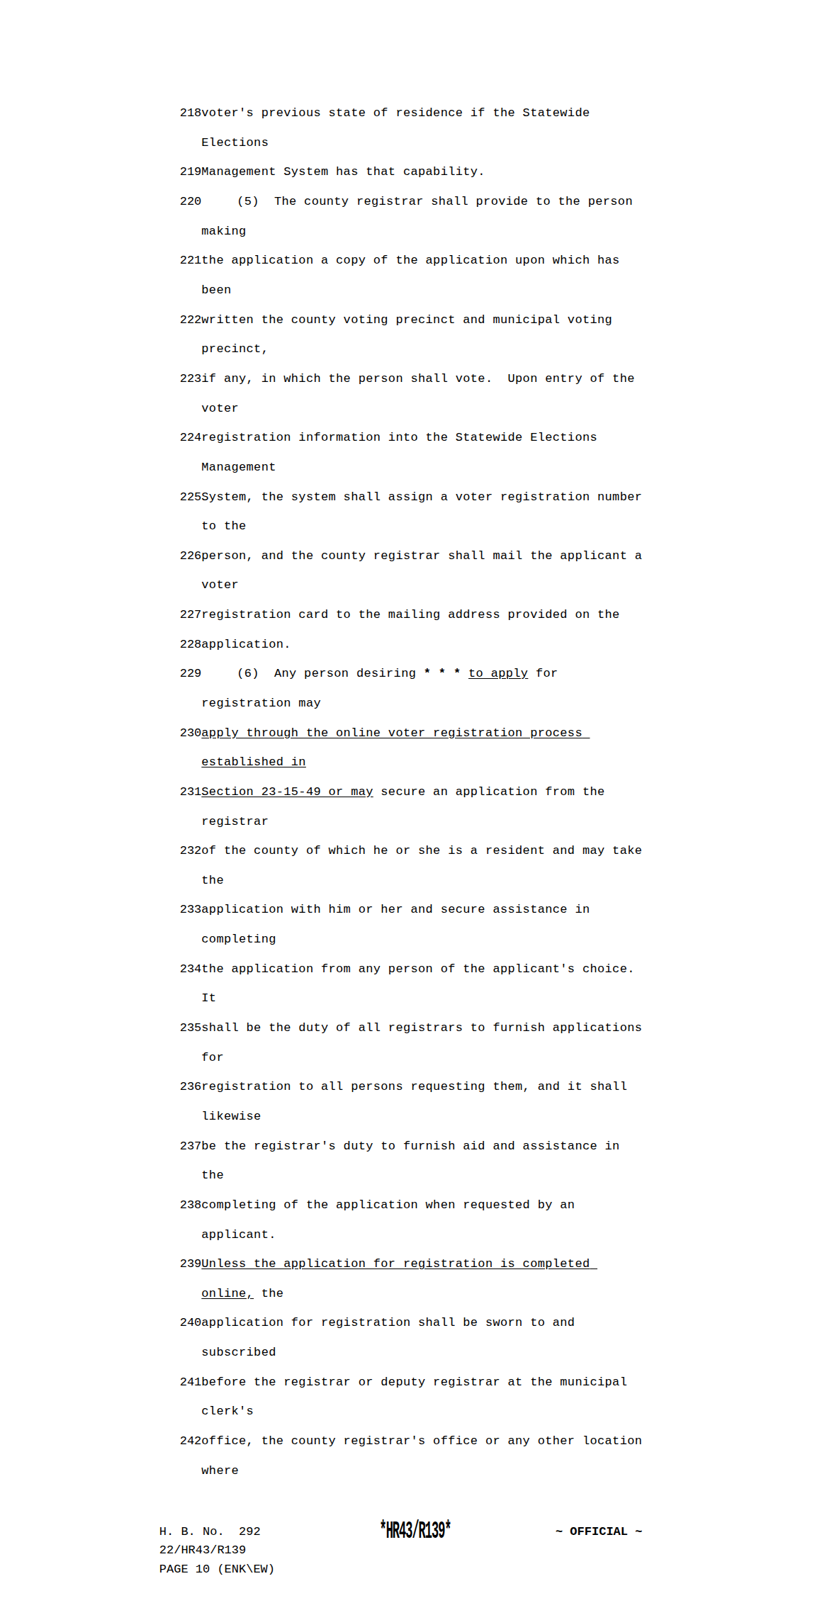| 218 | voter's previous state of residence if the Statewide Elections |
| 219 | Management System has that capability. |
| 220 | (5) The county registrar shall provide to the person making |
| 221 | the application a copy of the application upon which has been |
| 222 | written the county voting precinct and municipal voting precinct, |
| 223 | if any, in which the person shall vote. Upon entry of the voter |
| 224 | registration information into the Statewide Elections Management |
| 225 | System, the system shall assign a voter registration number to the |
| 226 | person, and the county registrar shall mail the applicant a voter |
| 227 | registration card to the mailing address provided on the |
| 228 | application. |
| 229 | (6) Any person desiring * * * to apply for registration may |
| 230 | apply through the online voter registration process established in |
| 231 | Section 23-15-49 or may secure an application from the registrar |
| 232 | of the county of which he or she is a resident and may take the |
| 233 | application with him or her and secure assistance in completing |
| 234 | the application from any person of the applicant's choice. It |
| 235 | shall be the duty of all registrars to furnish applications for |
| 236 | registration to all persons requesting them, and it shall likewise |
| 237 | be the registrar's duty to furnish aid and assistance in the |
| 238 | completing of the application when requested by an applicant. |
| 239 | Unless the application for registration is completed online, the |
| 240 | application for registration shall be sworn to and subscribed |
| 241 | before the registrar or deputy registrar at the municipal clerk's |
| 242 | office, the county registrar's office or any other location where |
H. B. No. 292 22/HR43/R139 PAGE 10 (ENK\EW)
*HR43/R139*
~ OFFICIAL ~